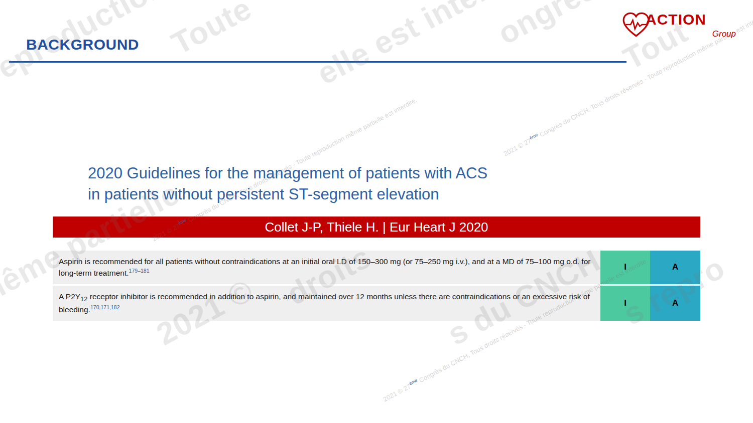BACKGROUND
ACTION
Group
2020 Guidelines for the management of patients with ACS
in patients without persistent ST-segment elevation
Collet J-P, Thiele H. | Eur Heart J 2020
| Aspirin is recommended for all patients without contraindications at an initial oral LD of 150–300 mg (or 75–250 mg i.v.), and at a MD of 75–100 mg o.d. for long-term treatment. 179–181 | I | A |
| A P2Y 12 receptor inhibitor is recommended in addition to aspirin, and maintained over 12 months unless there are contraindications or an excessive risk of bleeding. 170,171,182 | I | A |
reproduction
Toute
elle est interdite.
ongrès du
Tout
même partielle
2021 ©
droits
s du CNCH
s repro
2021 © 27ème Congrès du CNCH, Tous droits réservés - Toute reproduction même partielle est interdite.
2021 © 27ème Congrès du CNCH, Tous droits réservés - Toute reproduction même partielle est interdite.
2021 © 27ème Congrès du CNCH, Tous droits réservés - Toute reproduction même partielle est interdite.